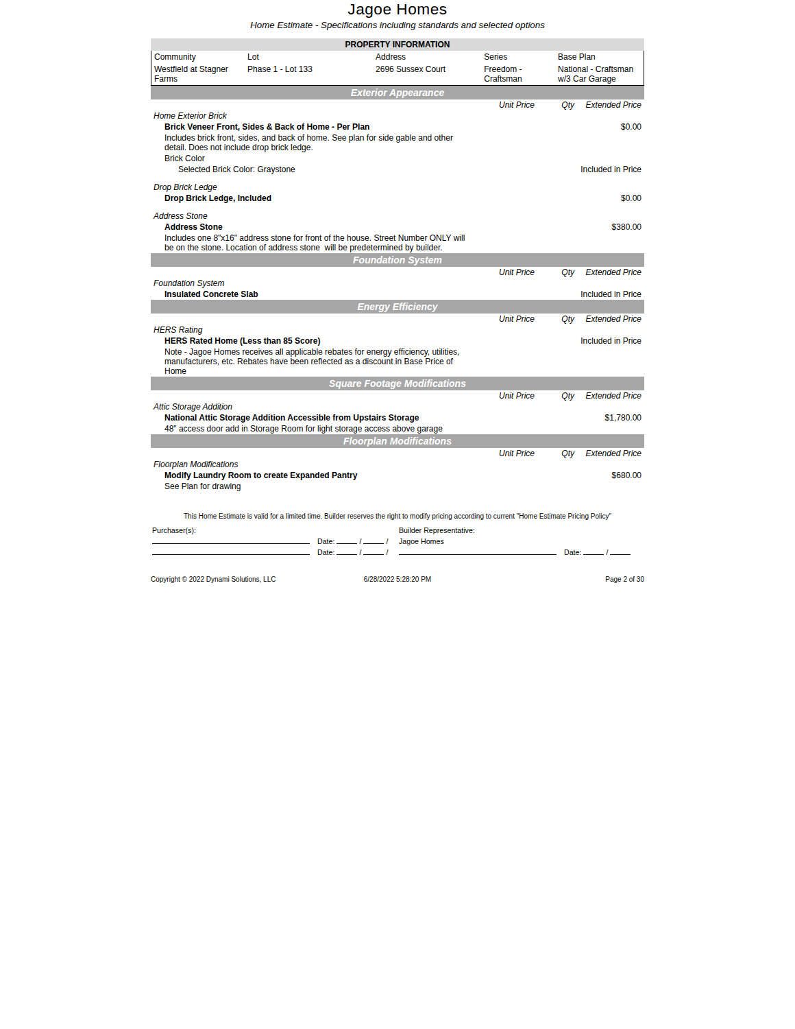Jagoe Homes
Home Estimate - Specifications including standards and selected options
PROPERTY INFORMATION
| Community | Lot | Address | Series | Base Plan |
| Westfield at Stagner Farms | Phase 1 - Lot 133 | 2696 Sussex Court | Freedom - Craftsman | National - Craftsman w/3 Car Garage |
Exterior Appearance
| | Unit Price | Qty | Extended Price |
| Home Exterior Brick | | | |
| Brick Veneer Front, Sides & Back of Home - Per Plan | | | $0.00 |
| Includes brick front, sides, and back of home. See plan for side gable and other detail. Does not include drop brick ledge. | | | |
| Brick Color | | | |
| Selected Brick Color: Graystone | | | Included in Price |
| Drop Brick Ledge | | | |
| Drop Brick Ledge, Included | | | $0.00 |
| Address Stone | | | |
| Address Stone | | | $380.00 |
| Includes one 8"x16" address stone for front of the house. Street Number ONLY will be on the stone. Location of address stone will be predetermined by builder. | | | |
Foundation System
| | Unit Price | Qty | Extended Price |
| Foundation System | | | |
| Insulated Concrete Slab | | | Included in Price |
Energy Efficiency
| | Unit Price | Qty | Extended Price |
| HERS Rating | | | |
| HERS Rated Home (Less than 85 Score) | | | Included in Price |
| Note - Jagoe Homes receives all applicable rebates for energy efficiency, utilities, manufacturers, etc. Rebates have been reflected as a discount in Base Price of Home | | | |
Square Footage Modifications
| | Unit Price | Qty | Extended Price |
| Attic Storage Addition | | | |
| National Attic Storage Addition Accessible from Upstairs Storage | | | $1,780.00 |
| 48" access door add in Storage Room for light storage access above garage | | | |
Floorplan Modifications
| | Unit Price | Qty | Extended Price |
| Floorplan Modifications | | | |
| Modify Laundry Room to create Expanded Pantry | | | $680.00 |
| See Plan for drawing | | | |
This Home Estimate is valid for a limited time. Builder reserves the right to modify pricing according to current "Home Estimate Pricing Policy"
| Purchaser(s): | Builder Representative: |
| Date: / / | Jagoe Homes |
| Date: / / | Date: / |
| Copyright © 2022 Dynami Solutions, LLC | 6/28/2022 5:28:20 PM | Page 2 of 30 |